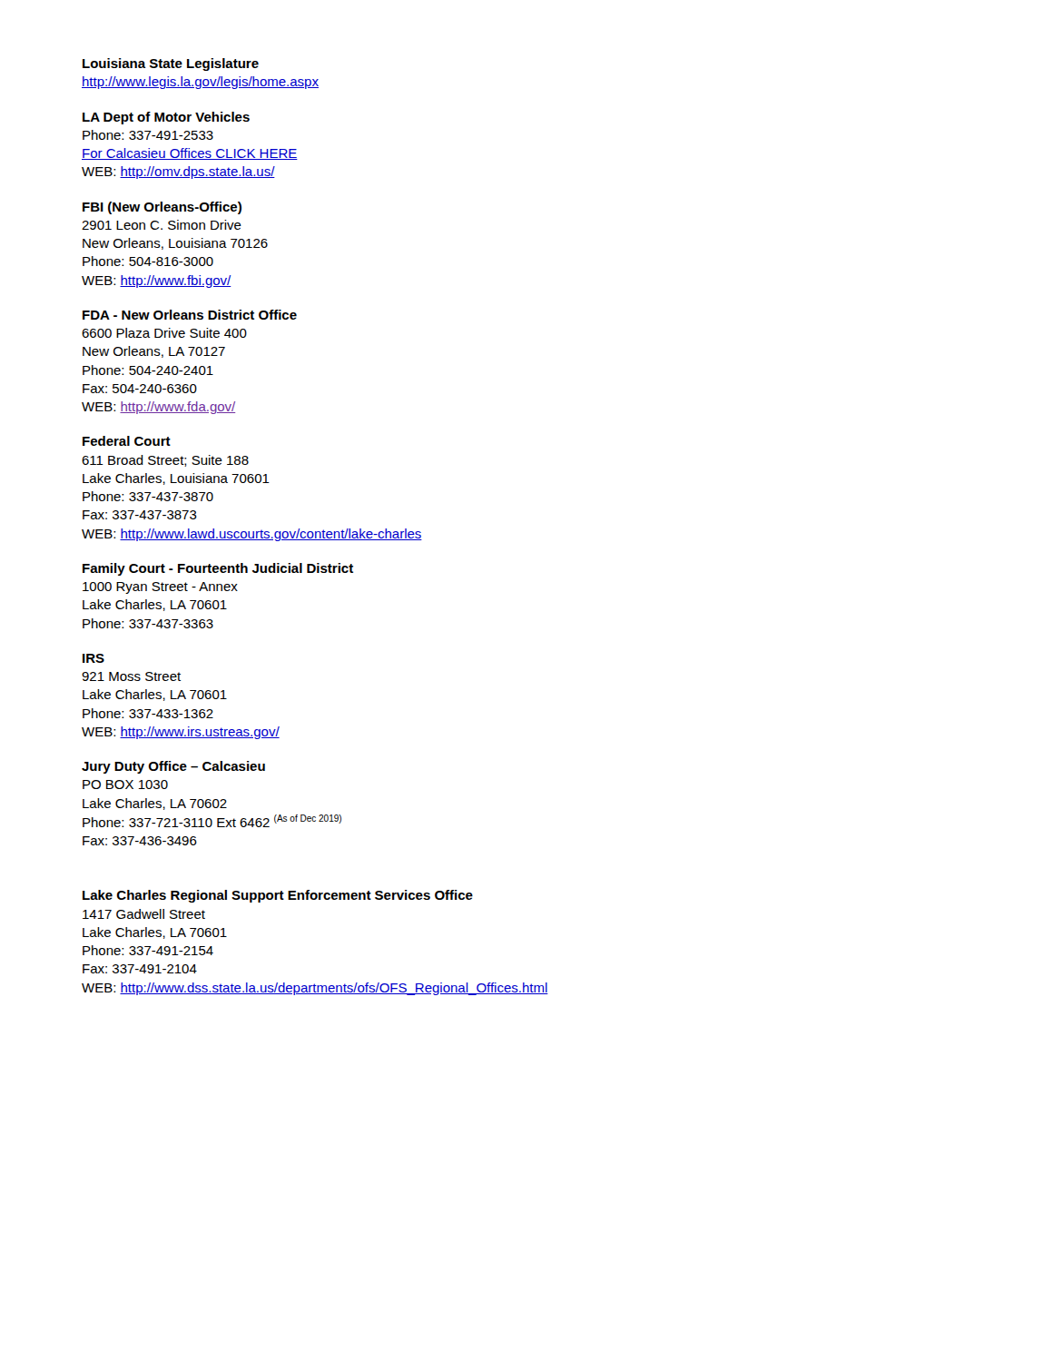Louisiana State Legislature
http://www.legis.la.gov/legis/home.aspx
LA Dept of Motor Vehicles
Phone: 337-491-2533
For Calcasieu Offices CLICK HERE
WEB: http://omv.dps.state.la.us/
FBI (New Orleans-Office)
2901 Leon C. Simon Drive
New Orleans, Louisiana 70126
Phone: 504-816-3000
WEB: http://www.fbi.gov/
FDA - New Orleans District Office
6600 Plaza Drive Suite 400
New Orleans, LA 70127
Phone: 504-240-2401
Fax: 504-240-6360
WEB: http://www.fda.gov/
Federal Court
611 Broad Street; Suite 188
Lake Charles, Louisiana 70601
Phone: 337-437-3870
Fax: 337-437-3873
WEB: http://www.lawd.uscourts.gov/content/lake-charles
Family Court - Fourteenth Judicial District
1000 Ryan Street - Annex
Lake Charles, LA 70601
Phone: 337-437-3363
IRS
921 Moss Street
Lake Charles, LA 70601
Phone: 337-433-1362
WEB: http://www.irs.ustreas.gov/
Jury Duty Office – Calcasieu
PO BOX 1030
Lake Charles, LA 70602
Phone: 337-721-3110 Ext 6462 (As of Dec 2019)
Fax: 337-436-3496
Lake Charles Regional Support Enforcement Services Office
1417 Gadwell Street
Lake Charles, LA 70601
Phone: 337-491-2154
Fax: 337-491-2104
WEB: http://www.dss.state.la.us/departments/ofs/OFS_Regional_Offices.html